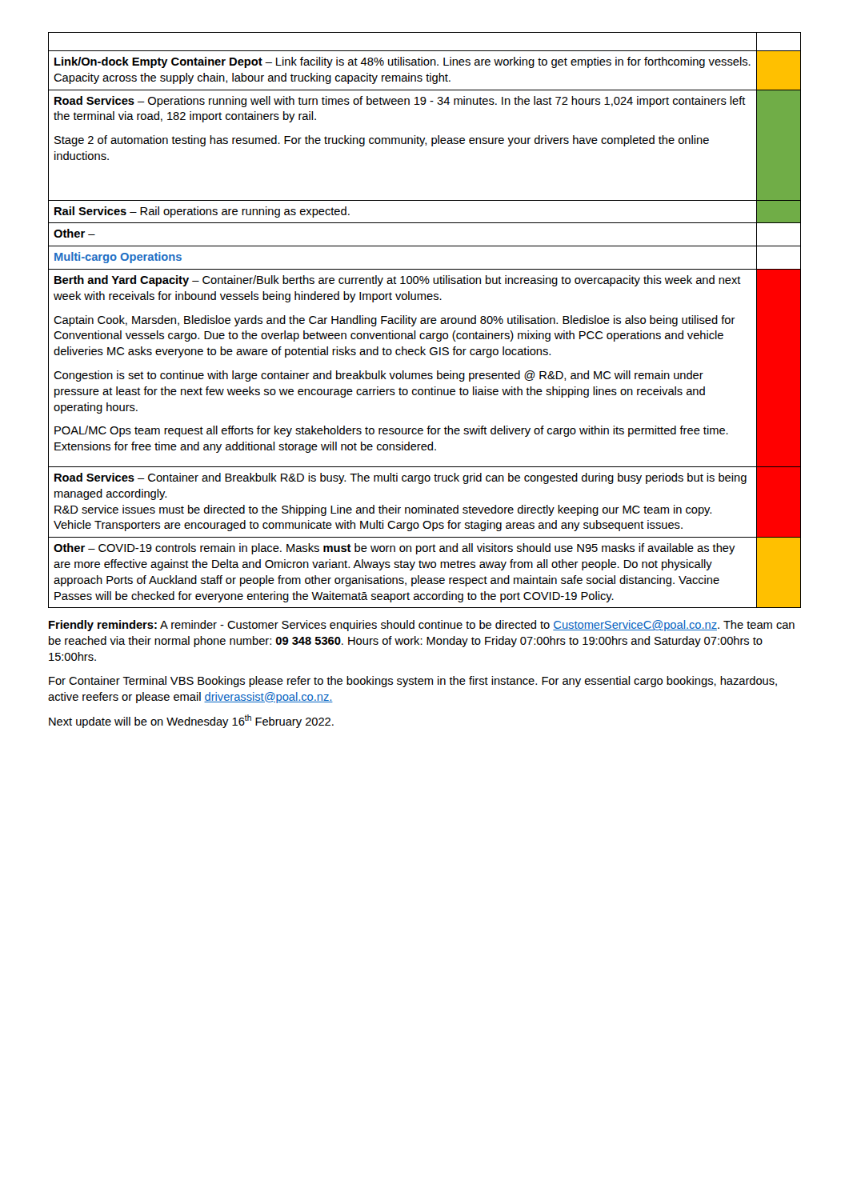| Link/On-dock Empty Container Depot – Link facility is at 48% utilisation. Lines are working to get empties in for forthcoming vessels. Capacity across the supply chain, labour and trucking capacity remains tight. | |
| Road Services – Operations running well with turn times of between 19 - 34 minutes. In the last 72 hours 1,024 import containers left the terminal via road, 182 import containers by rail. Stage 2 of automation testing has resumed. For the trucking community, please ensure your drivers have completed the online inductions. | |
| Rail Services – Rail operations are running as expected. | |
| Other – | |
| Multi-cargo Operations | |
| Berth and Yard Capacity – Container/Bulk berths are currently at 100% utilisation but increasing to overcapacity this week and next week with receivals for inbound vessels being hindered by Import volumes. Captain Cook, Marsden, Bledisloe yards and the Car Handling Facility are around 80% utilisation. Bledisloe is also being utilised for Conventional vessels cargo. Due to the overlap between conventional cargo (containers) mixing with PCC operations and vehicle deliveries MC asks everyone to be aware of potential risks and to check GIS for cargo locations. Congestion is set to continue with large container and breakbulk volumes being presented @ R&D, and MC will remain under pressure at least for the next few weeks so we encourage carriers to continue to liaise with the shipping lines on receivals and operating hours. POAL/MC Ops team request all efforts for key stakeholders to resource for the swift delivery of cargo within its permitted free time. Extensions for free time and any additional storage will not be considered. | |
| Road Services – Container and Breakbulk R&D is busy. The multi cargo truck grid can be congested during busy periods but is being managed accordingly. R&D service issues must be directed to the Shipping Line and their nominated stevedore directly keeping our MC team in copy. Vehicle Transporters are encouraged to communicate with Multi Cargo Ops for staging areas and any subsequent issues. | |
| Other – COVID-19 controls remain in place. Masks must be worn on port and all visitors should use N95 masks if available as they are more effective against the Delta and Omicron variant. Always stay two metres away from all other people. Do not physically approach Ports of Auckland staff or people from other organisations, please respect and maintain safe social distancing. Vaccine Passes will be checked for everyone entering the Waitematā seaport according to the port COVID-19 Policy. | |
Friendly reminders: A reminder - Customer Services enquiries should continue to be directed to CustomerServiceC@poal.co.nz. The team can be reached via their normal phone number: 09 348 5360. Hours of work: Monday to Friday 07:00hrs to 19:00hrs and Saturday 07:00hrs to 15:00hrs.
For Container Terminal VBS Bookings please refer to the bookings system in the first instance. For any essential cargo bookings, hazardous, active reefers or please email driverassist@poal.co.nz.
Next update will be on Wednesday 16th February 2022.